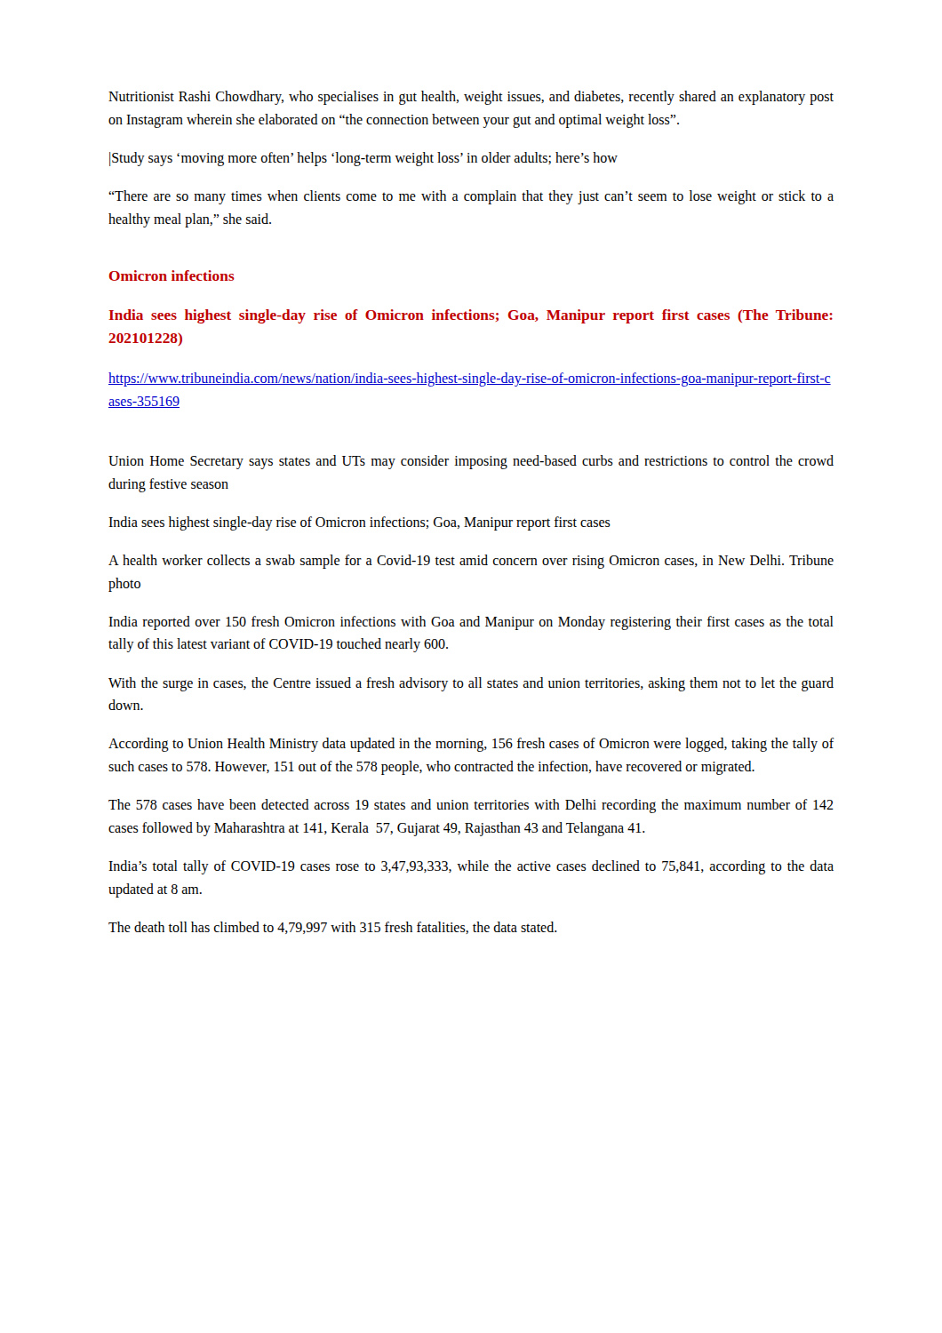Nutritionist Rashi Chowdhary, who specialises in gut health, weight issues, and diabetes, recently shared an explanatory post on Instagram wherein she elaborated on “the connection between your gut and optimal weight loss”.
|Study says ‘moving more often’ helps ‘long-term weight loss’ in older adults; here’s how
“There are so many times when clients come to me with a complain that they just can’t seem to lose weight or stick to a healthy meal plan,” she said.
Omicron infections
India sees highest single-day rise of Omicron infections; Goa, Manipur report first cases (The Tribune: 202101228)
https://www.tribuneindia.com/news/nation/india-sees-highest-single-day-rise-of-omicron-infections-goa-manipur-report-first-cases-355169
Union Home Secretary says states and UTs may consider imposing need-based curbs and restrictions to control the crowd during festive season
India sees highest single-day rise of Omicron infections; Goa, Manipur report first cases
A health worker collects a swab sample for a Covid-19 test amid concern over rising Omicron cases, in New Delhi. Tribune photo
India reported over 150 fresh Omicron infections with Goa and Manipur on Monday registering their first cases as the total tally of this latest variant of COVID-19 touched nearly 600.
With the surge in cases, the Centre issued a fresh advisory to all states and union territories, asking them not to let the guard down.
According to Union Health Ministry data updated in the morning, 156 fresh cases of Omicron were logged, taking the tally of such cases to 578. However, 151 out of the 578 people, who contracted the infection, have recovered or migrated.
The 578 cases have been detected across 19 states and union territories with Delhi recording the maximum number of 142 cases followed by Maharashtra at 141, Kerala 57, Gujarat 49, Rajasthan 43 and Telangana 41.
India’s total tally of COVID-19 cases rose to 3,47,93,333, while the active cases declined to 75,841, according to the data updated at 8 am.
The death toll has climbed to 4,79,997 with 315 fresh fatalities, the data stated.